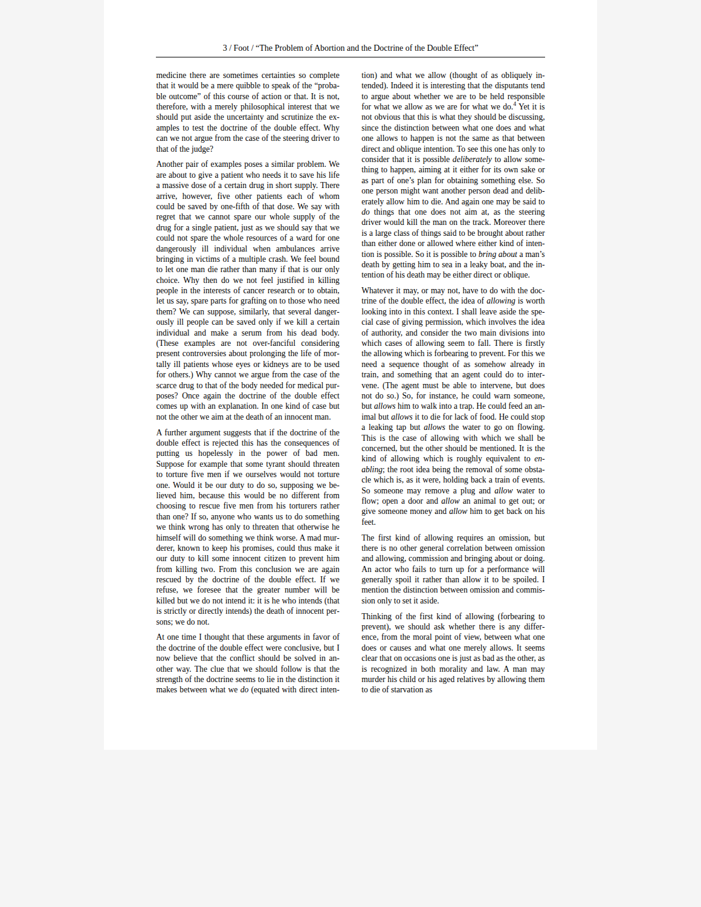3 / Foot / “The Problem of Abortion and the Doctrine of the Double Effect”
medicine there are sometimes certainties so complete that it would be a mere quibble to speak of the “probable outcome” of this course of action or that. It is not, therefore, with a merely philosophical interest that we should put aside the uncertainty and scrutinize the examples to test the doctrine of the double effect. Why can we not argue from the case of the steering driver to that of the judge?
Another pair of examples poses a similar problem. We are about to give a patient who needs it to save his life a massive dose of a certain drug in short supply. There arrive, however, five other patients each of whom could be saved by one-fifth of that dose. We say with regret that we cannot spare our whole supply of the drug for a single patient, just as we should say that we could not spare the whole resources of a ward for one dangerously ill individual when ambulances arrive bringing in victims of a multiple crash. We feel bound to let one man die rather than many if that is our only choice. Why then do we not feel justified in killing people in the interests of cancer research or to obtain, let us say, spare parts for grafting on to those who need them? We can suppose, similarly, that several dangerously ill people can be saved only if we kill a certain individual and make a serum from his dead body. (These examples are not over-fanciful considering present controversies about prolonging the life of mortally ill patients whose eyes or kidneys are to be used for others.) Why cannot we argue from the case of the scarce drug to that of the body needed for medical purposes? Once again the doctrine of the double effect comes up with an explanation. In one kind of case but not the other we aim at the death of an innocent man.
A further argument suggests that if the doctrine of the double effect is rejected this has the consequences of putting us hopelessly in the power of bad men. Suppose for example that some tyrant should threaten to torture five men if we ourselves would not torture one. Would it be our duty to do so, supposing we believed him, because this would be no different from choosing to rescue five men from his torturers rather than one? If so, anyone who wants us to do something we think wrong has only to threaten that otherwise he himself will do something we think worse. A mad murderer, known to keep his promises, could thus make it our duty to kill some innocent citizen to prevent him from killing two. From this conclusion we are again rescued by the doctrine of the double effect. If we refuse, we foresee that the greater number will be killed but we do not intend it: it is he who intends (that is strictly or directly intends) the death of innocent persons; we do not.
At one time I thought that these arguments in favor of the doctrine of the double effect were conclusive, but I now believe that the conflict should be solved in another way. The clue that we should follow is that the strength of the doctrine seems to lie in the distinction it makes between what we do (equated with direct intention) and what we allow (thought of as obliquely intended). Indeed it is interesting that the disputants tend to argue about whether we are to be held responsible for what we allow as we are for what we do.4 Yet it is not obvious that this is what they should be discussing, since the distinction between what one does and what one allows to happen is not the same as that between direct and oblique intention. To see this one has only to consider that it is possible deliberately to allow something to happen, aiming at it either for its own sake or as part of one’s plan for obtaining something else. So one person might want another person dead and deliberately allow him to die. And again one may be said to do things that one does not aim at, as the steering driver would kill the man on the track. Moreover there is a large class of things said to be brought about rather than either done or allowed where either kind of intention is possible. So it is possible to bring about a man’s death by getting him to sea in a leaky boat, and the intention of his death may be either direct or oblique.
Whatever it may, or may not, have to do with the doctrine of the double effect, the idea of allowing is worth looking into in this context. I shall leave aside the special case of giving permission, which involves the idea of authority, and consider the two main divisions into which cases of allowing seem to fall. There is firstly the allowing which is forbearing to prevent. For this we need a sequence thought of as somehow already in train, and something that an agent could do to intervene. (The agent must be able to intervene, but does not do so.) So, for instance, he could warn someone, but allows him to walk into a trap. He could feed an animal but allows it to die for lack of food. He could stop a leaking tap but allows the water to go on flowing. This is the case of allowing with which we shall be concerned, but the other should be mentioned. It is the kind of allowing which is roughly equivalent to enabling; the root idea being the removal of some obstacle which is, as it were, holding back a train of events. So someone may remove a plug and allow water to flow; open a door and allow an animal to get out; or give someone money and allow him to get back on his feet.
The first kind of allowing requires an omission, but there is no other general correlation between omission and allowing, commission and bringing about or doing. An actor who fails to turn up for a performance will generally spoil it rather than allow it to be spoiled. I mention the distinction between omission and commission only to set it aside.
Thinking of the first kind of allowing (forbearing to prevent), we should ask whether there is any difference, from the moral point of view, between what one does or causes and what one merely allows. It seems clear that on occasions one is just as bad as the other, as is recognized in both morality and law. A man may murder his child or his aged relatives by allowing them to die of starvation as